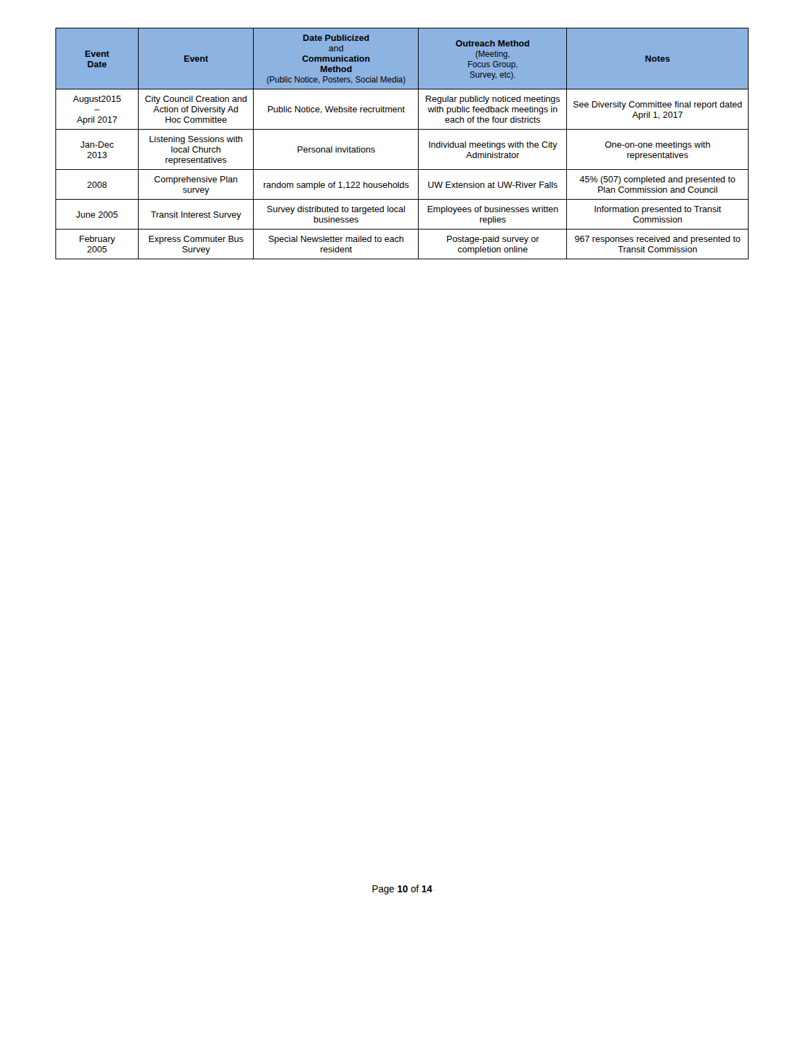| Event Date | Event | Date Publicized and Communication Method (Public Notice, Posters, Social Media) | Outreach Method (Meeting, Focus Group, Survey, etc). | Notes |
| --- | --- | --- | --- | --- |
| August2015 – April 2017 | City Council Creation and Action of Diversity Ad Hoc Committee | Public Notice, Website recruitment | Regular publicly noticed meetings with public feedback meetings in each of the four districts | See Diversity Committee final report dated April 1, 2017 |
| Jan-Dec 2013 | Listening Sessions with local Church representatives | Personal invitations | Individual meetings with the City Administrator | One-on-one meetings with representatives |
| 2008 | Comprehensive Plan survey | random sample of 1,122 households | UW Extension at UW-River Falls | 45% (507) completed and presented to Plan Commission and Council |
| June 2005 | Transit Interest Survey | Survey distributed to targeted local businesses | Employees of businesses written replies | Information presented to Transit Commission |
| February 2005 | Express Commuter Bus Survey | Special Newsletter mailed to each resident | Postage-paid survey or completion online | 967 responses received and presented to Transit Commission |
Page 10 of 14